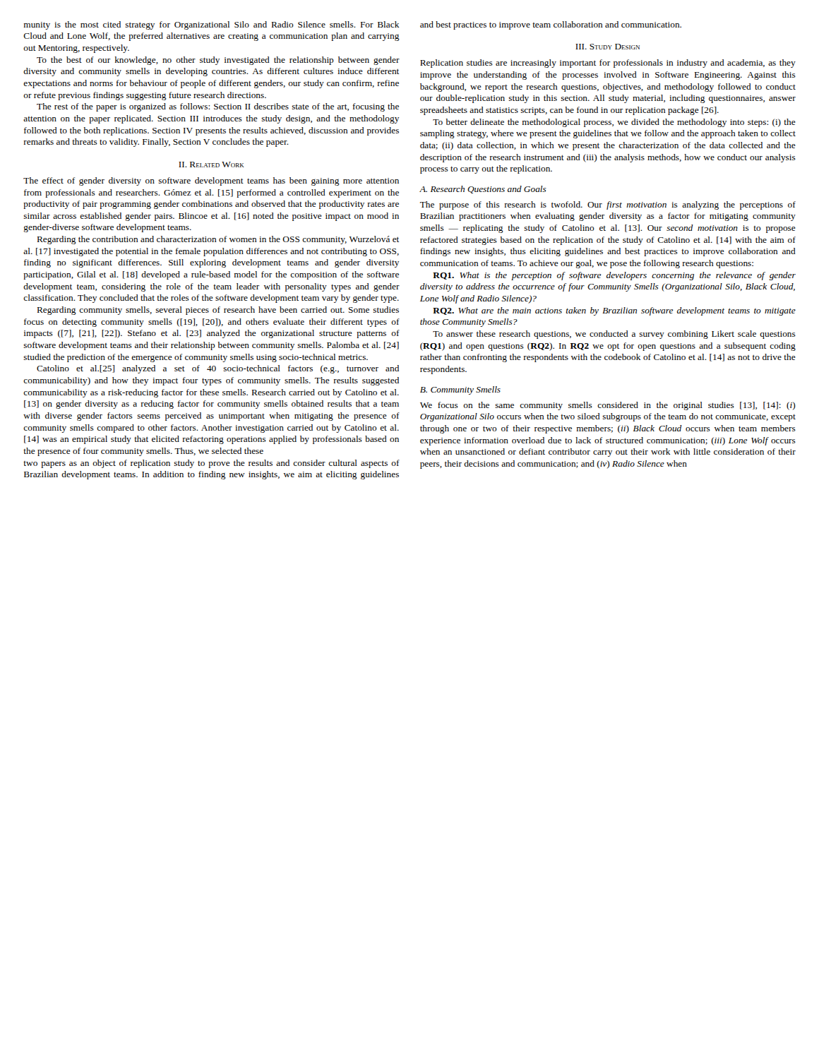munity is the most cited strategy for Organizational Silo and Radio Silence smells. For Black Cloud and Lone Wolf, the preferred alternatives are creating a communication plan and carrying out Mentoring, respectively.
To the best of our knowledge, no other study investigated the relationship between gender diversity and community smells in developing countries. As different cultures induce different expectations and norms for behaviour of people of different genders, our study can confirm, refine or refute previous findings suggesting future research directions.
The rest of the paper is organized as follows: Section II describes state of the art, focusing the attention on the paper replicated. Section III introduces the study design, and the methodology followed to the both replications. Section IV presents the results achieved, discussion and provides remarks and threats to validity. Finally, Section V concludes the paper.
II. Related Work
The effect of gender diversity on software development teams has been gaining more attention from professionals and researchers. Gómez et al. [15] performed a controlled experiment on the productivity of pair programming gender combinations and observed that the productivity rates are similar across established gender pairs. Blincoe et al. [16] noted the positive impact on mood in gender-diverse software development teams.
Regarding the contribution and characterization of women in the OSS community, Wurzelová et al. [17] investigated the potential in the female population differences and not contributing to OSS, finding no significant differences. Still exploring development teams and gender diversity participation, Gilal et al. [18] developed a rule-based model for the composition of the software development team, considering the role of the team leader with personality types and gender classification. They concluded that the roles of the software development team vary by gender type.
Regarding community smells, several pieces of research have been carried out. Some studies focus on detecting community smells ([19], [20]), and others evaluate their different types of impacts ([7], [21], [22]). Stefano et al. [23] analyzed the organizational structure patterns of software development teams and their relationship between community smells. Palomba et al. [24] studied the prediction of the emergence of community smells using socio-technical metrics.
Catolino et al.[25] analyzed a set of 40 socio-technical factors (e.g., turnover and communicability) and how they impact four types of community smells. The results suggested communicability as a risk-reducing factor for these smells. Research carried out by Catolino et al. [13] on gender diversity as a reducing factor for community smells obtained results that a team with diverse gender factors seems perceived as unimportant when mitigating the presence of community smells compared to other factors. Another investigation carried out by Catolino et al. [14] was an empirical study that elicited refactoring operations applied by professionals based on the presence of four community smells. Thus, we selected these
two papers as an object of replication study to prove the results and consider cultural aspects of Brazilian development teams. In addition to finding new insights, we aim at eliciting guidelines and best practices to improve team collaboration and communication.
III. Study Design
Replication studies are increasingly important for professionals in industry and academia, as they improve the understanding of the processes involved in Software Engineering. Against this background, we report the research questions, objectives, and methodology followed to conduct our double-replication study in this section. All study material, including questionnaires, answer spreadsheets and statistics scripts, can be found in our replication package [26].
To better delineate the methodological process, we divided the methodology into steps: (i) the sampling strategy, where we present the guidelines that we follow and the approach taken to collect data; (ii) data collection, in which we present the characterization of the data collected and the description of the research instrument and (iii) the analysis methods, how we conduct our analysis process to carry out the replication.
A. Research Questions and Goals
The purpose of this research is twofold. Our first motivation is analyzing the perceptions of Brazilian practitioners when evaluating gender diversity as a factor for mitigating community smells — replicating the study of Catolino et al. [13]. Our second motivation is to propose refactored strategies based on the replication of the study of Catolino et al. [14] with the aim of findings new insights, thus eliciting guidelines and best practices to improve collaboration and communication of teams. To achieve our goal, we pose the following research questions:
RQ1. What is the perception of software developers concerning the relevance of gender diversity to address the occurrence of four Community Smells (Organizational Silo, Black Cloud, Lone Wolf and Radio Silence)?
RQ2. What are the main actions taken by Brazilian software development teams to mitigate those Community Smells?
To answer these research questions, we conducted a survey combining Likert scale questions (RQ1) and open questions (RQ2). In RQ2 we opt for open questions and a subsequent coding rather than confronting the respondents with the codebook of Catolino et al. [14] as not to drive the respondents.
B. Community Smells
We focus on the same community smells considered in the original studies [13], [14]: (i) Organizational Silo occurs when the two siloed subgroups of the team do not communicate, except through one or two of their respective members; (ii) Black Cloud occurs when team members experience information overload due to lack of structured communication; (iii) Lone Wolf occurs when an unsanctioned or defiant contributor carry out their work with little consideration of their peers, their decisions and communication; and (iv) Radio Silence when